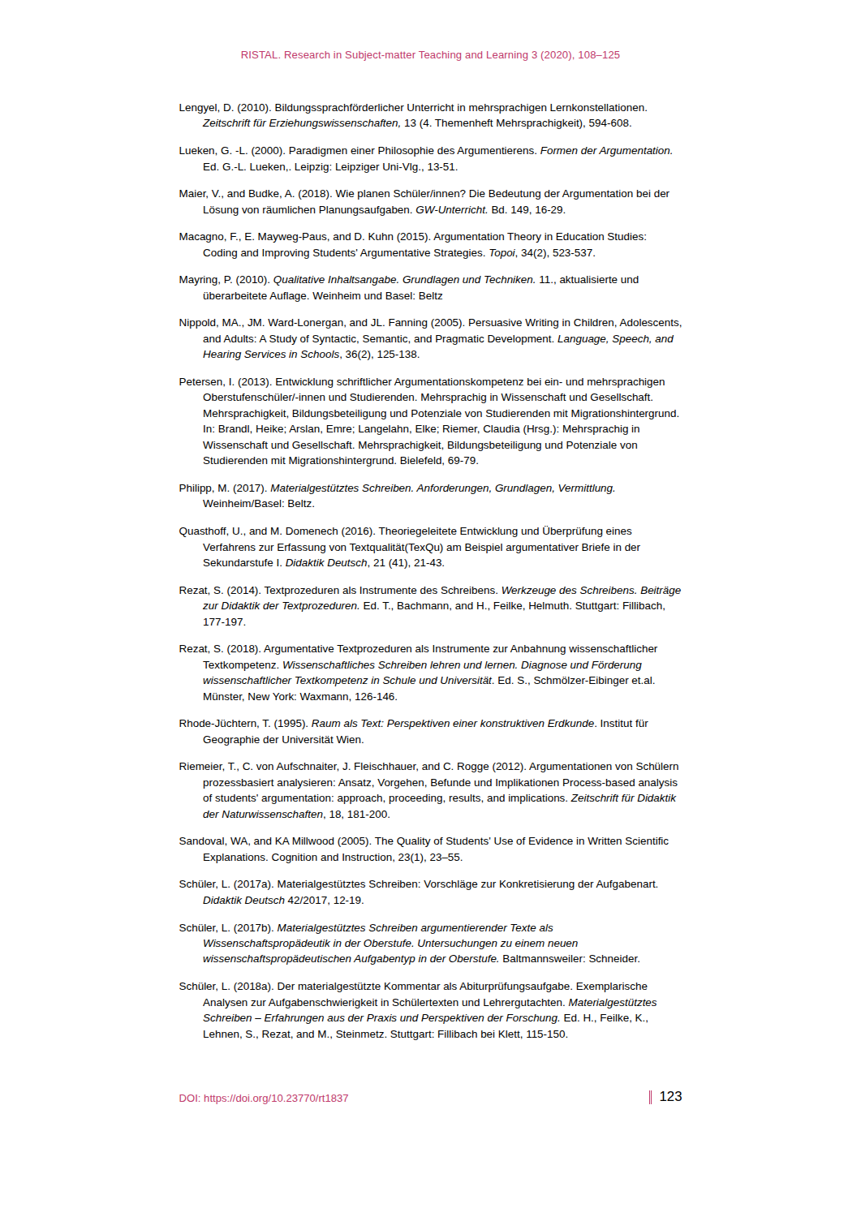RISTAL. Research in Subject-matter Teaching and Learning 3 (2020), 108–125
Lengyel, D. (2010). Bildungssprachförderlicher Unterricht in mehrsprachigen Lernkonstellationen. Zeitschrift für Erziehungswissenschaften, 13 (4. Themenheft Mehrsprachigkeit), 594-608.
Lueken, G. -L. (2000). Paradigmen einer Philosophie des Argumentierens. Formen der Argumentation. Ed. G.-L. Lueken,. Leipzig: Leipziger Uni-Vlg., 13-51.
Maier, V., and Budke, A. (2018). Wie planen Schüler/innen? Die Bedeutung der Argumentation bei der Lösung von räumlichen Planungsaufgaben. GW-Unterricht. Bd. 149, 16-29.
Macagno, F., E. Mayweg-Paus, and D. Kuhn (2015). Argumentation Theory in Education Studies: Coding and Improving Students' Argumentative Strategies. Topoi, 34(2), 523-537.
Mayring, P. (2010). Qualitative Inhaltsangabe. Grundlagen und Techniken. 11., aktualisierte und überarbeitete Auflage. Weinheim und Basel: Beltz
Nippold, MA., JM. Ward-Lonergan, and JL. Fanning (2005). Persuasive Writing in Children, Adolescents, and Adults: A Study of Syntactic, Semantic, and Pragmatic Development. Language, Speech, and Hearing Services in Schools, 36(2), 125-138.
Petersen, I. (2013). Entwicklung schriftlicher Argumentationskompetenz bei ein- und mehrsprachigen Oberstufenschüler/-innen und Studierenden. Mehrsprachig in Wissenschaft und Gesellschaft. Mehrsprachigkeit, Bildungsbeteiligung und Potenziale von Studierenden mit Migrationshintergrund. In: Brandl, Heike; Arslan, Emre; Langelahn, Elke; Riemer, Claudia (Hrsg.): Mehrsprachig in Wissenschaft und Gesellschaft. Mehrsprachigkeit, Bildungsbeteiligung und Potenziale von Studierenden mit Migrationshintergrund. Bielefeld, 69-79.
Philipp, M. (2017). Materialgestütztes Schreiben. Anforderungen, Grundlagen, Vermittlung. Weinheim/Basel: Beltz.
Quasthoff, U., and M. Domenech (2016). Theoriegeleitete Entwicklung und Überprüfung eines Verfahrens zur Erfassung von Textqualität(TexQu) am Beispiel argumentativer Briefe in der Sekundarstufe I. Didaktik Deutsch, 21 (41), 21-43.
Rezat, S. (2014). Textprozeduren als Instrumente des Schreibens. Werkzeuge des Schreibens. Beiträge zur Didaktik der Textprozeduren. Ed. T., Bachmann, and H., Feilke, Helmuth. Stuttgart: Fillibach, 177-197.
Rezat, S. (2018). Argumentative Textprozeduren als Instrumente zur Anbahnung wissenschaftlicher Textkompetenz. Wissenschaftliches Schreiben lehren und lernen. Diagnose und Förderung wissenschaftlicher Textkompetenz in Schule und Universität. Ed. S., Schmölzer-Eibinger et.al. Münster, New York: Waxmann, 126-146.
Rhode-Jüchtern, T. (1995). Raum als Text: Perspektiven einer konstruktiven Erdkunde. Institut für Geographie der Universität Wien.
Riemeier, T., C. von Aufschnaiter, J. Fleischhauer, and C. Rogge (2012). Argumentationen von Schülern prozessbasiert analysieren: Ansatz, Vorgehen, Befunde und Implikationen Process-based analysis of students' argumentation: approach, proceeding, results, and implications. Zeitschrift für Didaktik der Naturwissenschaften, 18, 181-200.
Sandoval, WA, and KA Millwood (2005). The Quality of Students' Use of Evidence in Written Scientific Explanations. Cognition and Instruction, 23(1), 23–55.
Schüler, L. (2017a). Materialgestütztes Schreiben: Vorschläge zur Konkretisierung der Aufgabenart. Didaktik Deutsch 42/2017, 12-19.
Schüler, L. (2017b). Materialgestütztes Schreiben argumentierender Texte als Wissenschaftspropädeutik in der Oberstufe. Untersuchungen zu einem neuen wissenschaftspropädeutischen Aufgabentyp in der Oberstufe. Baltmannsweiler: Schneider.
Schüler, L. (2018a). Der materialgestützte Kommentar als Abiturprüfungsaufgabe. Exemplarische Analysen zur Aufgabenschwierigkeit in Schülertexten und Lehrergutachten. Materialgestütztes Schreiben – Erfahrungen aus der Praxis und Perspektiven der Forschung. Ed. H., Feilke, K., Lehnen, S., Rezat, and M., Steinmetz. Stuttgart: Fillibach bei Klett, 115-150.
DOI: https://doi.org/10.23770/rt1837
123